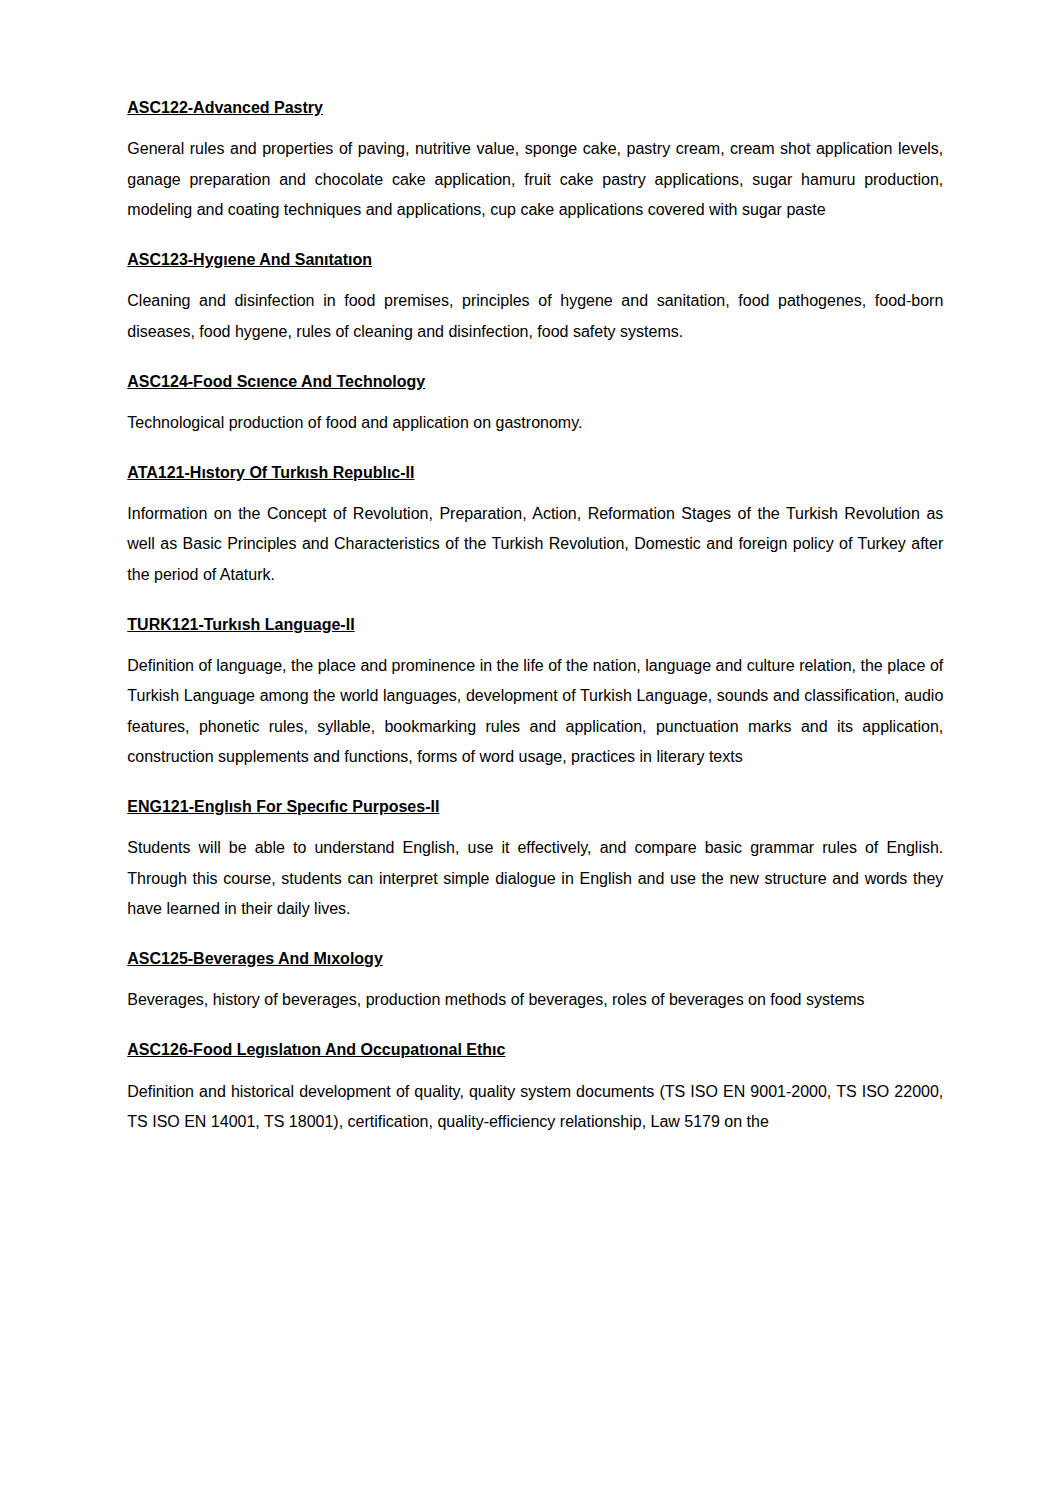ASC122-Advanced Pastry
General rules and properties of paving, nutritive value, sponge cake, pastry cream, cream shot application levels, ganage preparation and chocolate cake application, fruit cake pastry applications, sugar hamuru production, modeling and coating techniques and applications, cup cake applications covered with sugar paste
ASC123-Hygıene And Sanıtatıon
Cleaning and disinfection in food premises, principles of hygene and sanitation, food pathogenes, food-born diseases, food hygene, rules of cleaning and disinfection, food safety systems.
ASC124-Food Scıence And Technology
Technological production of food and application on gastronomy.
ATA121-Hıstory Of Turkısh Republıc-II
Information on the Concept of Revolution, Preparation, Action, Reformation Stages of the Turkish Revolution as well as Basic Principles and Characteristics of the Turkish Revolution, Domestic and foreign policy of Turkey after the period of Ataturk.
TURK121-Turkısh Language-II
Definition of language, the place and prominence in the life of the nation, language and culture relation, the place of Turkish Language among the world languages, development of Turkish Language, sounds and classification, audio features, phonetic rules, syllable, bookmarking rules and application, punctuation marks and its application, construction supplements and functions, forms of word usage, practices in literary texts
ENG121-Englısh For Specıfıc Purposes-II
Students will be able to understand English, use it effectively, and compare basic grammar rules of English. Through this course, students can interpret simple dialogue in English and use the new structure and words they have learned in their daily lives.
ASC125-Beverages And Mıxology
Beverages, history of beverages, production methods of beverages, roles of beverages on food systems
ASC126-Food Legıslatıon And Occupatıonal Ethıc
Definition and historical development of quality, quality system documents (TS ISO EN 9001-2000, TS ISO 22000, TS ISO EN 14001, TS 18001), certification, quality-efficiency relationship, Law 5179 on the